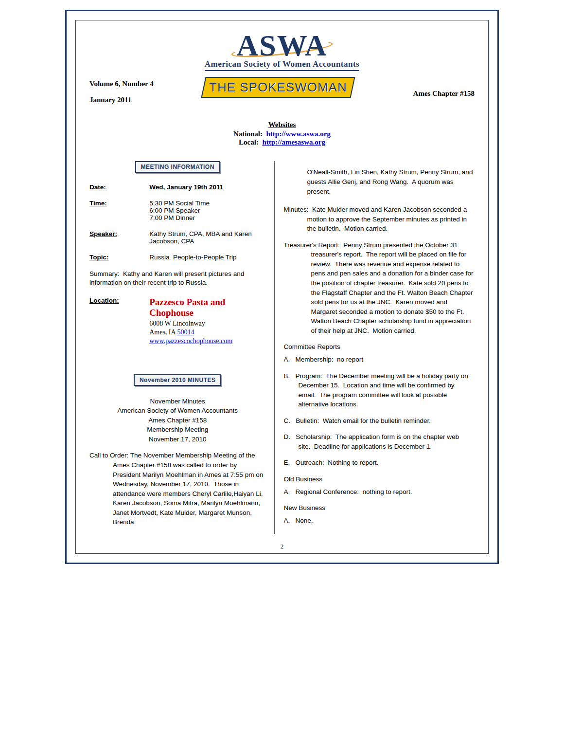ASWA
American Society of Women Accountants
Volume 6, Number 4
January 2011
THE SPOKESWOMAN
Ames Chapter #158
Websites National: http://www.aswa.org
Local: http://amesaswa.org
MEETING INFORMATION
| Date: | Wed, January 19th 2011 |
| Time: | 5:30 PM Social Time 6:00 PM Speaker 7:00 PM Dinner |
| Speaker: | Kathy Strum, CPA, MBA and Karen Jacobson, CPA |
| Topic: | Russia People-to-People Trip |
Summary: Kathy and Karen will present pictures and information on their recent trip to Russia.
| Location: | Pazzesco Pasta and Chophouse 6008 W Lincolnway Ames, IA 50014 www.pazzescochophouse.com |
November 2010 MINUTES
November Minutes
American Society of Women Accountants
Ames Chapter #158
Membership Meeting
November 17, 2010
Call to Order: The November Membership Meeting of the Ames Chapter #158 was called to order by President Marilyn Moehlman in Ames at 7:55 pm on Wednesday, November 17, 2010. Those in attendance were members Cheryl Carlile,Haiyan Li, Karen Jacobson, Soma Mitra, Marilyn Moehlmann, Janet Mortvedt, Kate Mulder, Margaret Munson, Brenda
O'Neall-Smith, Lin Shen, Kathy Strum, Penny Strum, and guests Allie Genj, and Rong Wang. A quorum was present.
Minutes: Kate Mulder moved and Karen Jacobson seconded a motion to approve the September minutes as printed in the bulletin. Motion carried.
Treasurer's Report: Penny Strum presented the October 31 treasurer's report. The report will be placed on file for review. There was revenue and expense related to pens and pen sales and a donation for a binder case for the position of chapter treasurer. Kate sold 20 pens to the Flagstaff Chapter and the Ft. Walton Beach Chapter sold pens for us at the JNC. Karen moved and Margaret seconded a motion to donate $50 to the Ft. Walton Beach Chapter scholarship fund in appreciation of their help at JNC. Motion carried.
Committee Reports
A. Membership: no report
B. Program: The December meeting will be a holiday party on December 15. Location and time will be confirmed by email. The program committee will look at possible alternative locations.
C. Bulletin: Watch email for the bulletin reminder.
D. Scholarship: The application form is on the chapter web site. Deadline for applications is December 1.
E. Outreach: Nothing to report.
Old Business
A. Regional Conference: nothing to report.
New Business
A. None.
2